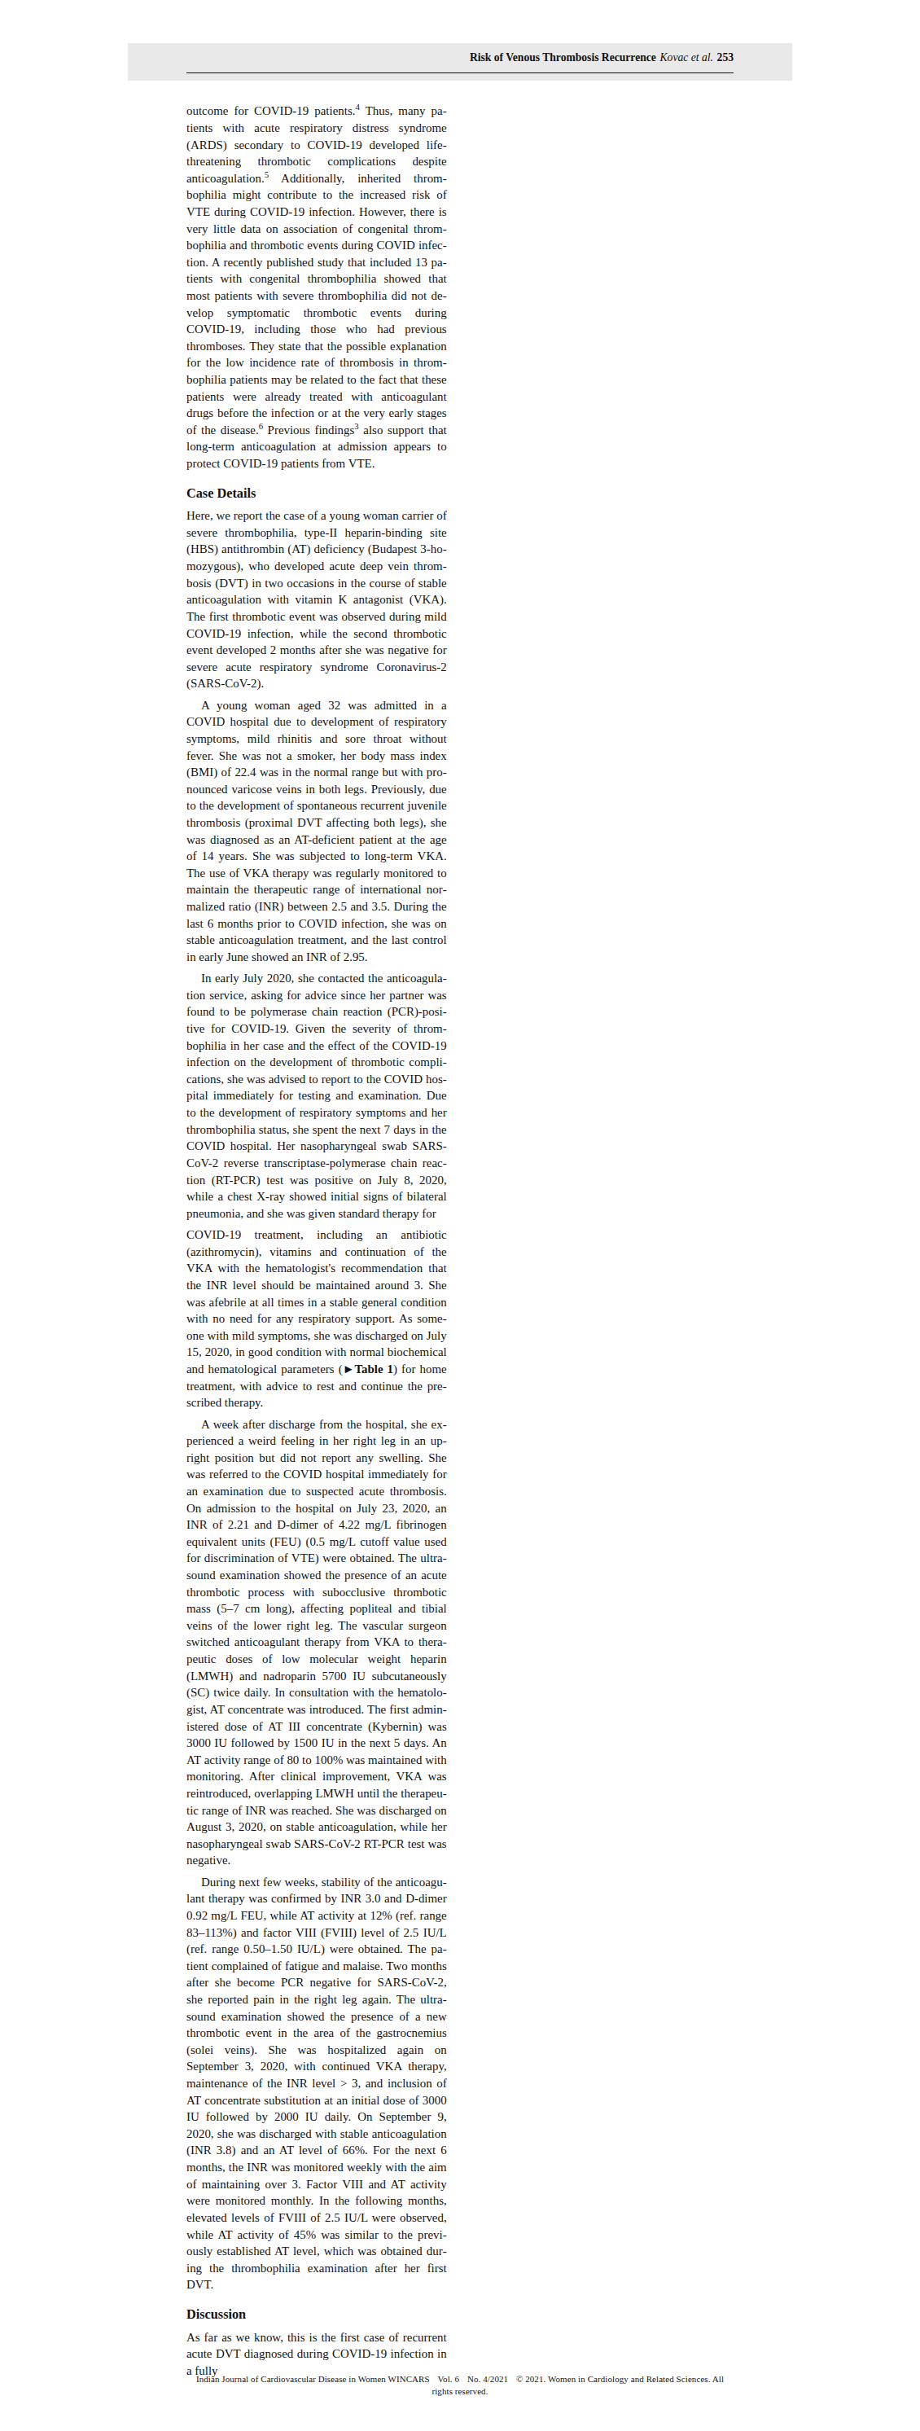Risk of Venous Thrombosis Recurrence Kovac et al. 253
outcome for COVID-19 patients.4 Thus, many patients with acute respiratory distress syndrome (ARDS) secondary to COVID-19 developed life-threatening thrombotic complications despite anticoagulation.5 Additionally, inherited thrombophilia might contribute to the increased risk of VTE during COVID-19 infection. However, there is very little data on association of congenital thrombophilia and thrombotic events during COVID infection. A recently published study that included 13 patients with congenital thrombophilia showed that most patients with severe thrombophilia did not develop symptomatic thrombotic events during COVID-19, including those who had previous thromboses. They state that the possible explanation for the low incidence rate of thrombosis in thrombophilia patients may be related to the fact that these patients were already treated with anticoagulant drugs before the infection or at the very early stages of the disease.6 Previous findings3 also support that long-term anticoagulation at admission appears to protect COVID-19 patients from VTE.
Case Details
Here, we report the case of a young woman carrier of severe thrombophilia, type-II heparin-binding site (HBS) antithrombin (AT) deficiency (Budapest 3-homozygous), who developed acute deep vein thrombosis (DVT) in two occasions in the course of stable anticoagulation with vitamin K antagonist (VKA). The first thrombotic event was observed during mild COVID-19 infection, while the second thrombotic event developed 2 months after she was negative for severe acute respiratory syndrome Coronavirus-2 (SARS-CoV-2).
A young woman aged 32 was admitted in a COVID hospital due to development of respiratory symptoms, mild rhinitis and sore throat without fever. She was not a smoker, her body mass index (BMI) of 22.4 was in the normal range but with pronounced varicose veins in both legs. Previously, due to the development of spontaneous recurrent juvenile thrombosis (proximal DVT affecting both legs), she was diagnosed as an AT-deficient patient at the age of 14 years. She was subjected to long-term VKA. The use of VKA therapy was regularly monitored to maintain the therapeutic range of international normalized ratio (INR) between 2.5 and 3.5. During the last 6 months prior to COVID infection, she was on stable anticoagulation treatment, and the last control in early June showed an INR of 2.95.
In early July 2020, she contacted the anticoagulation service, asking for advice since her partner was found to be polymerase chain reaction (PCR)-positive for COVID-19. Given the severity of thrombophilia in her case and the effect of the COVID-19 infection on the development of thrombotic complications, she was advised to report to the COVID hospital immediately for testing and examination. Due to the development of respiratory symptoms and her thrombophilia status, she spent the next 7 days in the COVID hospital. Her nasopharyngeal swab SARS-CoV-2 reverse transcriptase-polymerase chain reaction (RT-PCR) test was positive on July 8, 2020, while a chest X-ray showed initial signs of bilateral pneumonia, and she was given standard therapy for
COVID-19 treatment, including an antibiotic (azithromycin), vitamins and continuation of the VKA with the hematologist's recommendation that the INR level should be maintained around 3. She was afebrile at all times in a stable general condition with no need for any respiratory support. As someone with mild symptoms, she was discharged on July 15, 2020, in good condition with normal biochemical and hematological parameters (►Table 1) for home treatment, with advice to rest and continue the prescribed therapy.
A week after discharge from the hospital, she experienced a weird feeling in her right leg in an upright position but did not report any swelling. She was referred to the COVID hospital immediately for an examination due to suspected acute thrombosis. On admission to the hospital on July 23, 2020, an INR of 2.21 and D-dimer of 4.22 mg/L fibrinogen equivalent units (FEU) (0.5 mg/L cutoff value used for discrimination of VTE) were obtained. The ultrasound examination showed the presence of an acute thrombotic process with subocclusive thrombotic mass (5–7 cm long), affecting popliteal and tibial veins of the lower right leg. The vascular surgeon switched anticoagulant therapy from VKA to therapeutic doses of low molecular weight heparin (LMWH) and nadroparin 5700 IU subcutaneously (SC) twice daily. In consultation with the hematologist, AT concentrate was introduced. The first administered dose of AT III concentrate (Kybernin) was 3000 IU followed by 1500 IU in the next 5 days. An AT activity range of 80 to 100% was maintained with monitoring. After clinical improvement, VKA was reintroduced, overlapping LMWH until the therapeutic range of INR was reached. She was discharged on August 3, 2020, on stable anticoagulation, while her nasopharyngeal swab SARS-CoV-2 RT-PCR test was negative.
During next few weeks, stability of the anticoagulant therapy was confirmed by INR 3.0 and D-dimer 0.92 mg/L FEU, while AT activity at 12% (ref. range 83–113%) and factor VIII (FVIII) level of 2.5 IU/L (ref. range 0.50–1.50 IU/L) were obtained. The patient complained of fatigue and malaise. Two months after she become PCR negative for SARS-CoV-2, she reported pain in the right leg again. The ultrasound examination showed the presence of a new thrombotic event in the area of the gastrocnemius (solei veins). She was hospitalized again on September 3, 2020, with continued VKA therapy, maintenance of the INR level > 3, and inclusion of AT concentrate substitution at an initial dose of 3000 IU followed by 2000 IU daily. On September 9, 2020, she was discharged with stable anticoagulation (INR 3.8) and an AT level of 66%. For the next 6 months, the INR was monitored weekly with the aim of maintaining over 3. Factor VIII and AT activity were monitored monthly. In the following months, elevated levels of FVIII of 2.5 IU/L were observed, while AT activity of 45% was similar to the previously established AT level, which was obtained during the thrombophilia examination after her first DVT.
Discussion
As far as we know, this is the first case of recurrent acute DVT diagnosed during COVID-19 infection in a fully
Indian Journal of Cardiovascular Disease in Women WINCARS Vol. 6 No. 4/2021 © 2021. Women in Cardiology and Related Sciences. All rights reserved.